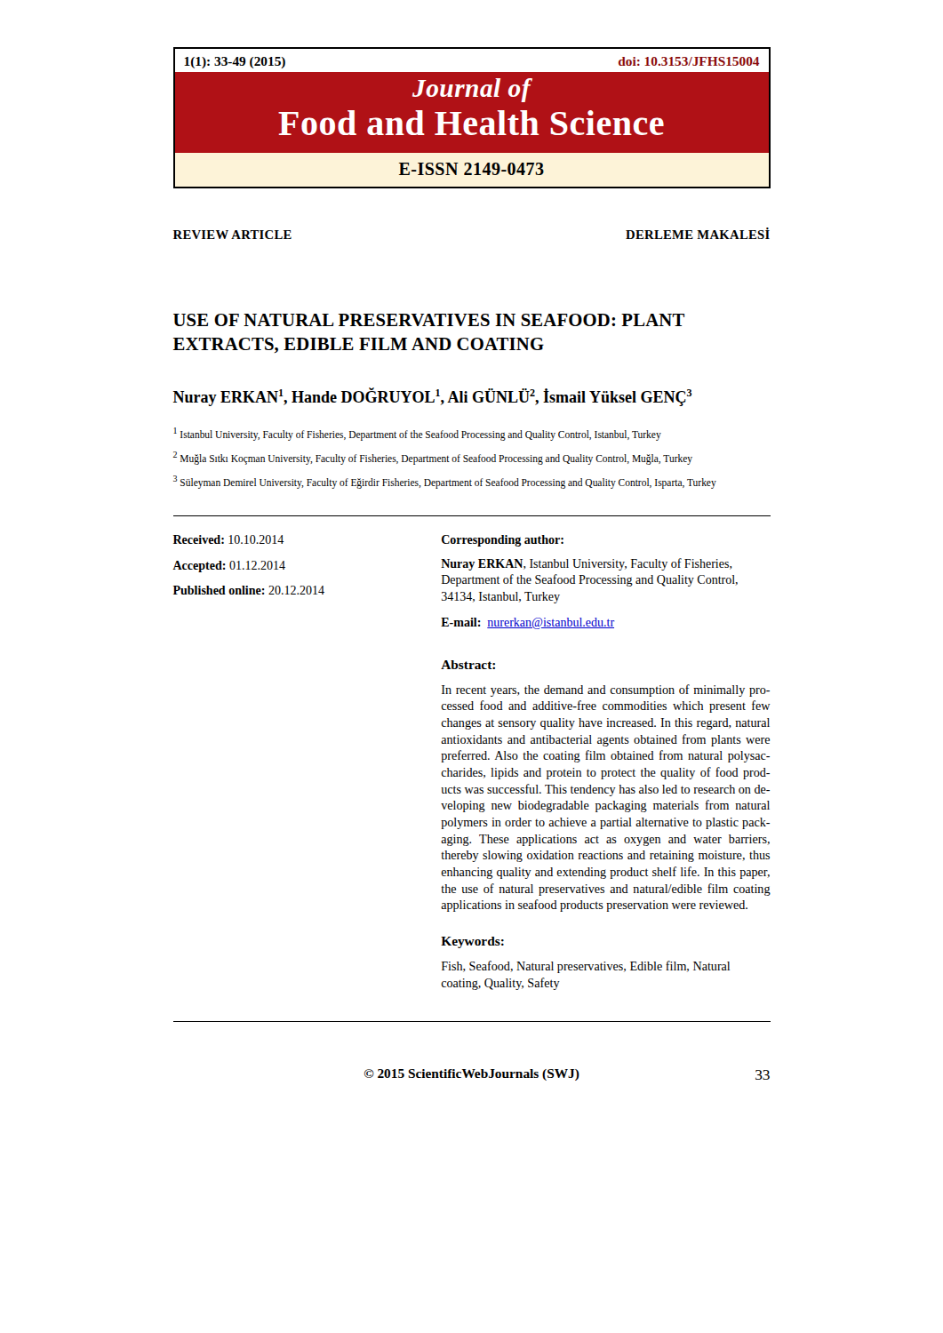1(1): 33-49 (2015) doi: 10.3153/JFHS15004
Journal of
Food and Health Science
E-ISSN 2149-0473
REVIEW ARTICLE DERLEME MAKALESİ
Use of Natural Preservatives in Seafood: Plant Extracts, Edible Film and Coating
Nuray ERKAN1, Hande DOĞRUYOL1, Ali GÜNLÜ2, İsmail Yüksel GENÇ3
1 Istanbul University, Faculty of Fisheries, Department of the Seafood Processing and Quality Control, Istanbul, Turkey
2 Muğla Sıtkı Koçman University, Faculty of Fisheries, Department of Seafood Processing and Quality Control, Muğla, Turkey
3 Süleyman Demirel University, Faculty of Eğirdir Fisheries, Department of Seafood Processing and Quality Control, Isparta, Turkey
Received: 10.10.2014
Accepted: 01.12.2014
Published online: 20.12.2014
Corresponding author:
Nuray ERKAN, Istanbul University, Faculty of Fisheries, Department of the Seafood Processing and Quality Control, 34134, Istanbul, Turkey
E-mail: nurerkan@istanbul.edu.tr
Abstract:
In recent years, the demand and consumption of minimally processed food and additive-free commodities which present few changes at sensory quality have increased. In this regard, natural antioxidants and antibacterial agents obtained from plants were preferred. Also the coating film obtained from natural polysaccharides, lipids and protein to protect the quality of food products was successful. This tendency has also led to research on developing new biodegradable packaging materials from natural polymers in order to achieve a partial alternative to plastic packaging. These applications act as oxygen and water barriers, thereby slowing oxidation reactions and retaining moisture, thus enhancing quality and extending product shelf life. In this paper, the use of natural preservatives and natural/edible film coating applications in seafood products preservation were reviewed.
Keywords:
Fish, Seafood, Natural preservatives, Edible film, Natural coating, Quality, Safety
© 2015 ScientificWebJournals (SWJ) 33